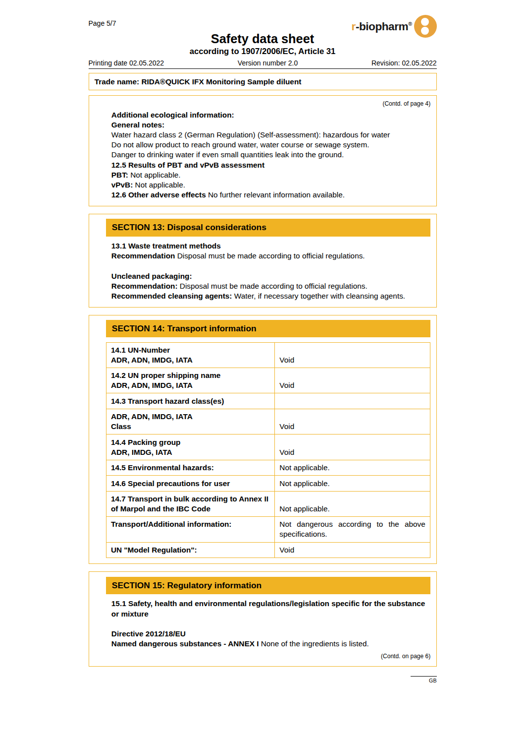r-biopharm®
Page 5/7
Safety data sheet
according to 1907/2006/EC, Article 31
Printing date 02.05.2022 Version number 2.0 Revision: 02.05.2022
Trade name: RIDA®QUICK IFX Monitoring Sample diluent
(Contd. of page 4)
Additional ecological information:
General notes:
Water hazard class 2 (German Regulation) (Self-assessment): hazardous for water
Do not allow product to reach ground water, water course or sewage system.
Danger to drinking water if even small quantities leak into the ground.
12.5 Results of PBT and vPvB assessment
PBT: Not applicable.
vPvB: Not applicable.
12.6 Other adverse effects No further relevant information available.
SECTION 13: Disposal considerations
13.1 Waste treatment methods
Recommendation Disposal must be made according to official regulations.
Uncleaned packaging:
Recommendation: Disposal must be made according to official regulations.
Recommended cleansing agents: Water, if necessary together with cleansing agents.
SECTION 14: Transport information
| 14.1 UN-Number ADR, ADN, IMDG, IATA | Void |
| 14.2 UN proper shipping name ADR, ADN, IMDG, IATA | Void |
| 14.3 Transport hazard class(es) | |
| ADR, ADN, IMDG, IATA Class | Void |
| 14.4 Packing group ADR, IMDG, IATA | Void |
| 14.5 Environmental hazards: | Not applicable. |
| 14.6 Special precautions for user | Not applicable. |
| 14.7 Transport in bulk according to Annex II of Marpol and the IBC Code | Not applicable. |
| Transport/Additional information: | Not dangerous according to the above specifications. |
| UN "Model Regulation": | Void |
SECTION 15: Regulatory information
15.1 Safety, health and environmental regulations/legislation specific for the substance or mixture
Directive 2012/18/EU
Named dangerous substances - ANNEX I None of the ingredients is listed.
(Contd. on page 6)
GB